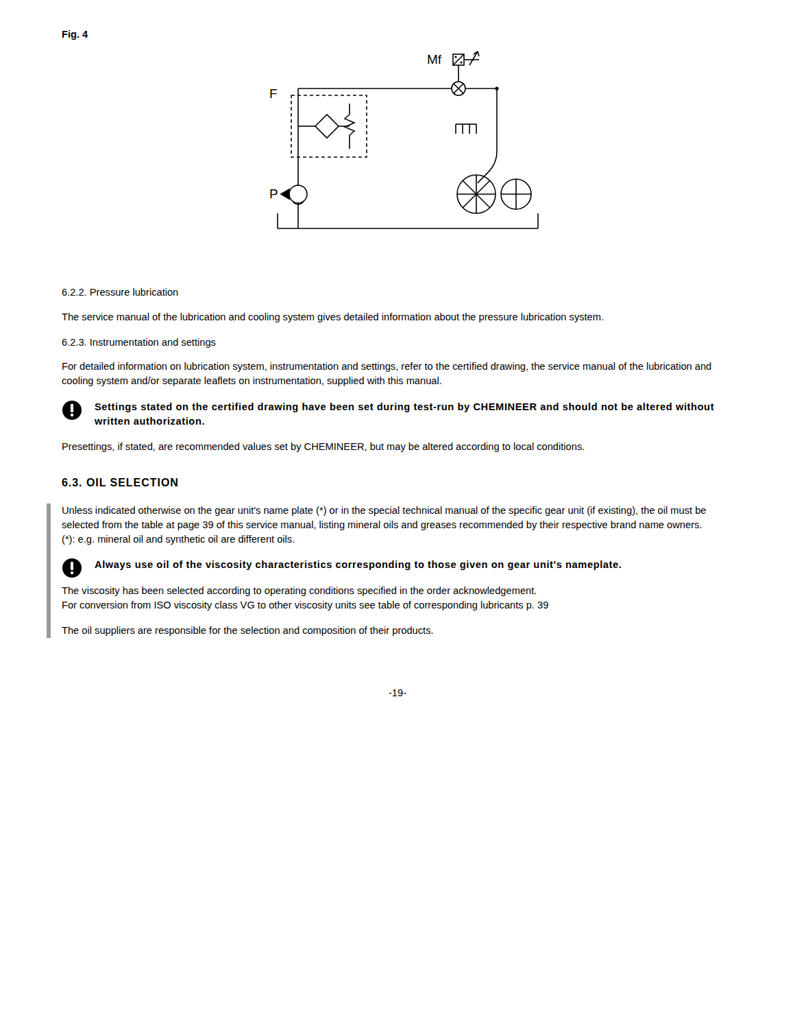Fig. 4
Mf F P
6.2.2. Pressure lubrication
The service manual of the lubrication and cooling system gives detailed information about the pressure lubrication system.
6.2.3. Instrumentation and settings
For detailed information on lubrication system, instrumentation and settings, refer to the certified drawing, the service manual of the lubrication and cooling system and/or separate leaflets on instrumentation, supplied with this manual.
Settings stated on the certified drawing have been set during test-run by CHEMINEER and should not be altered without written authorization.
Presettings, if stated, are recommended values set by CHEMINEER, but may be altered according to local conditions.
6.3. OIL SELECTION
Unless indicated otherwise on the gear unit's name plate (*) or in the special technical manual of the specific gear unit (if existing), the oil must be selected from the table at page 39 of this service manual, listing mineral oils and greases recommended by their respective brand name owners.
(*): e.g. mineral oil and synthetic oil are different oils.
Always use oil of the viscosity characteristics corresponding to those given on gear unit's nameplate.
The viscosity has been selected according to operating conditions specified in the order acknowledgement.
For conversion from ISO viscosity class VG to other viscosity units see table of corresponding lubricants p. 39
The oil suppliers are responsible for the selection and composition of their products.
-19-